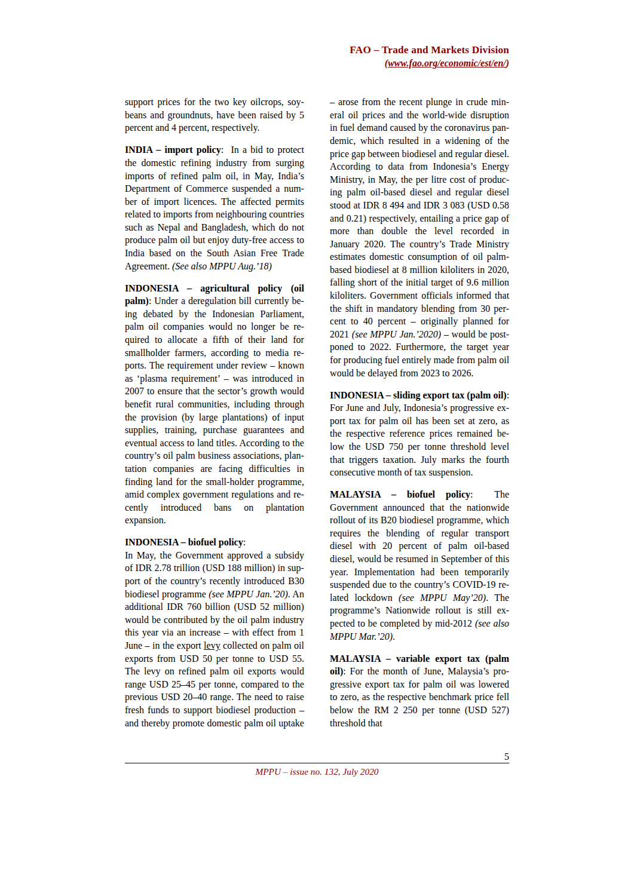FAO – Trade and Markets Division
(www.fao.org/economic/est/en/)
support prices for the two key oilcrops, soybeans and groundnuts, have been raised by 5 percent and 4 percent, respectively.
INDIA – import policy: In a bid to protect the domestic refining industry from surging imports of refined palm oil, in May, India’s Department of Commerce suspended a number of import licences. The affected permits related to imports from neighbouring countries such as Nepal and Bangladesh, which do not produce palm oil but enjoy duty-free access to India based on the South Asian Free Trade Agreement. (See also MPPU Aug.’18)
INDONESIA – agricultural policy (oil palm): Under a deregulation bill currently being debated by the Indonesian Parliament, palm oil companies would no longer be required to allocate a fifth of their land for smallholder farmers, according to media reports. The requirement under review – known as ‘plasma requirement’ – was introduced in 2007 to ensure that the sector’s growth would benefit rural communities, including through the provision (by large plantations) of input supplies, training, purchase guarantees and eventual access to land titles. According to the country’s oil palm business associations, plantation companies are facing difficulties in finding land for the small-holder programme, amid complex government regulations and recently introduced bans on plantation expansion.
INDONESIA – biofuel policy:
In May, the Government approved a subsidy of IDR 2.78 trillion (USD 188 million) in support of the country’s recently introduced B30 biodiesel programme (see MPPU Jan.’20). An additional IDR 760 billion (USD 52 million) would be contributed by the oil palm industry this year via an increase – with effect from 1 June – in the export levy collected on palm oil exports from USD 50 per tonne to USD 55. The levy on refined palm oil exports would range USD 25–45 per tonne, compared to the previous USD 20–40 range. The need to raise fresh funds to support biodiesel production – and thereby promote domestic palm oil uptake – arose from the recent plunge in crude mineral oil prices and the world-wide disruption in fuel demand caused by the coronavirus pandemic, which resulted in a widening of the price gap between biodiesel and regular diesel. According to data from Indonesia’s Energy Ministry, in May, the per litre cost of producing palm oil-based diesel and regular diesel stood at IDR 8 494 and IDR 3 083 (USD 0.58 and 0.21) respectively, entailing a price gap of more than double the level recorded in January 2020. The country’s Trade Ministry estimates domestic consumption of oil palm-based biodiesel at 8 million kiloliters in 2020, falling short of the initial target of 9.6 million kiloliters. Government officials informed that the shift in mandatory blending from 30 percent to 40 percent – originally planned for 2021 (see MPPU Jan.’2020) – would be postponed to 2022. Furthermore, the target year for producing fuel entirely made from palm oil would be delayed from 2023 to 2026.
INDONESIA – sliding export tax (palm oil): For June and July, Indonesia’s progressive export tax for palm oil has been set at zero, as the respective reference prices remained below the USD 750 per tonne threshold level that triggers taxation. July marks the fourth consecutive month of tax suspension.
MALAYSIA – biofuel policy: The Government announced that the nationwide rollout of its B20 biodiesel programme, which requires the blending of regular transport diesel with 20 percent of palm oil-based diesel, would be resumed in September of this year. Implementation had been temporarily suspended due to the country’s COVID-19 related lockdown (see MPPU May’20). The programme’s Nationwide rollout is still expected to be completed by mid-2012 (see also MPPU Mar.’20).
MALAYSIA – variable export tax (palm oil): For the month of June, Malaysia’s progressive export tax for palm oil was lowered to zero, as the respective benchmark price fell below the RM 2 250 per tonne (USD 527) threshold that
5
MPPU – issue no. 132, July 2020